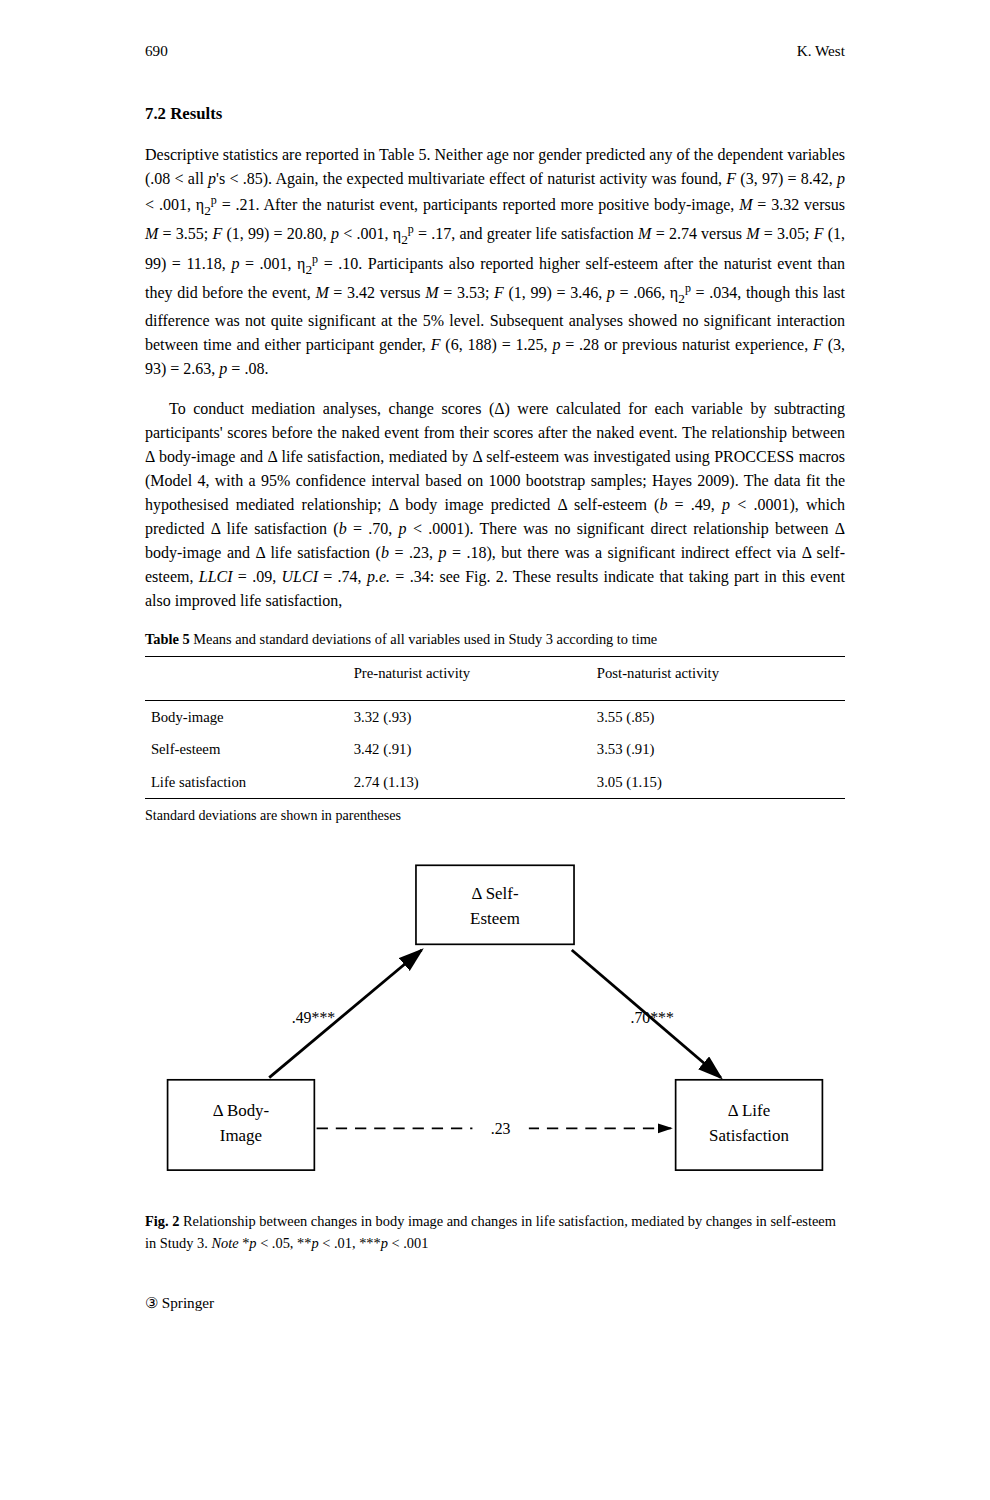690 K. West
7.2 Results
Descriptive statistics are reported in Table 5. Neither age nor gender predicted any of the dependent variables (.08 < all p's < .85). Again, the expected multivariate effect of naturist activity was found, F (3, 97) = 8.42, p < .001, η2p = .21. After the naturist event, participants reported more positive body-image, M = 3.32 versus M = 3.55; F (1, 99) = 20.80, p < .001, η2p = .17, and greater life satisfaction M = 2.74 versus M = 3.05; F (1, 99) = 11.18, p = .001, η2p = .10. Participants also reported higher self-esteem after the naturist event than they did before the event, M = 3.42 versus M = 3.53; F (1, 99) = 3.46, p = .066, η2p = .034, though this last difference was not quite significant at the 5% level. Subsequent analyses showed no significant interaction between time and either participant gender, F (6, 188) = 1.25, p = .28 or previous naturist experience, F (3, 93) = 2.63, p = .08.
To conduct mediation analyses, change scores (Δ) were calculated for each variable by subtracting participants' scores before the naked event from their scores after the naked event. The relationship between Δ body-image and Δ life satisfaction, mediated by Δ self-esteem was investigated using PROCCESS macros (Model 4, with a 95% confidence interval based on 1000 bootstrap samples; Hayes 2009). The data fit the hypothesised mediated relationship; Δ body image predicted Δ self-esteem (b = .49, p < .0001), which predicted Δ life satisfaction (b = .70, p < .0001). There was no significant direct relationship between Δ body-image and Δ life satisfaction (b = .23, p = .18), but there was a significant indirect effect via Δ self-esteem, LLCI = .09, ULCI = .74, p.e. = .34: see Fig. 2. These results indicate that taking part in this event also improved life satisfaction,
Table 5 Means and standard deviations of all variables used in Study 3 according to time
| | Pre-naturist activity | Post-naturist activity |
| --- | --- | --- |
| Body-image | 3.32 (.93) | 3.55 (.85) |
| Self-esteem | 3.42 (.91) | 3.53 (.91) |
| Life satisfaction | 2.74 (1.13) | 3.05 (1.15) |
Standard deviations are shown in parentheses
Δ Self- Esteem Δ Body- Image Δ Life Satisfaction .49*** .70*** .23
Fig. 2 Relationship between changes in body image and changes in life satisfaction, mediated by changes in self-esteem in Study 3. Note *p < .05, **p < .01, ***p < .001
③ Springer